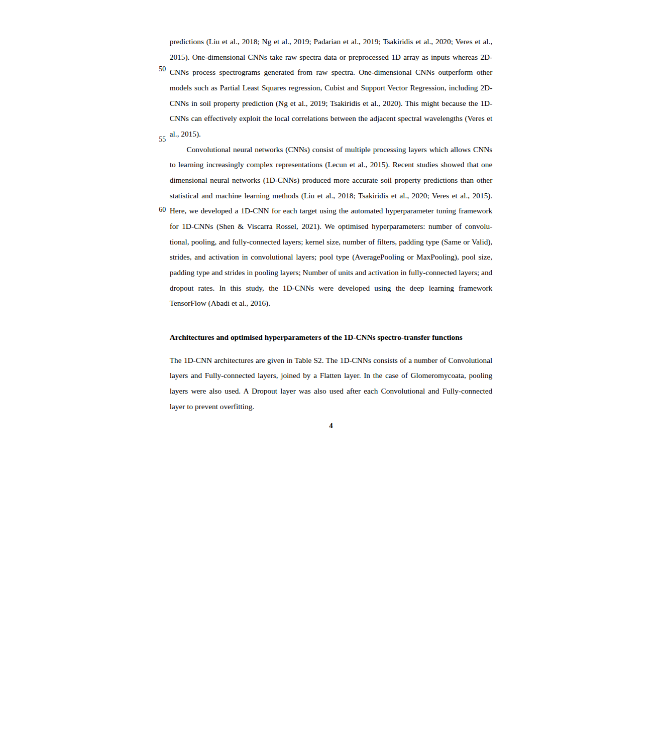predictions (Liu et al., 2018; Ng et al., 2019; Padarian et al., 2019; Tsakiridis et al., 2020; Veres et al., 2015). One-dimensional CNNs take raw spectra data or preprocessed 1D array as inputs whereas 2D-CNNs process spectrograms generated from raw spectra. One-dimensional CNNs outperform other models such as Partial Least Squares regression, Cubist and Support Vector Regression, including 2D-CNNs in soil property prediction (Ng et al., 2019; Tsakiridis et al., 2020). This might because the 1D-CNNs can effectively exploit the local correlations between the adjacent spectral wavelengths (Veres et al., 2015).
Convolutional neural networks (CNNs) consist of multiple processing layers which allows CNNs to learning increasingly complex representations (Lecun et al., 2015). Recent studies showed that one dimensional neural networks (1D-CNNs) produced more accurate soil property predictions than other statistical and machine learning methods (Liu et al., 2018; Tsakiridis et al., 2020; Veres et al., 2015). Here, we developed a 1D-CNN for each target using the automated hyperparameter tuning framework for 1D-CNNs (Shen & Viscarra Rossel, 2021). We optimised hyperparameters: number of convolutional, pooling, and fully-connected layers; kernel size, number of filters, padding type (Same or Valid), strides, and activation in convolutional layers; pool type (AveragePooling or MaxPooling), pool size, padding type and strides in pooling layers; Number of units and activation in fully-connected layers; and dropout rates. In this study, the 1D-CNNs were developed using the deep learning framework TensorFlow (Abadi et al., 2016).
Architectures and optimised hyperparameters of the 1D-CNNs spectro-transfer functions
The 1D-CNN architectures are given in Table S2. The 1D-CNNs consists of a number of Convolutional layers and Fully-connected layers, joined by a Flatten layer. In the case of Glomeromycoata, pooling layers were also used. A Dropout layer was also used after each Convolutional and Fully-connected layer to prevent overfitting.
50
55
60
4